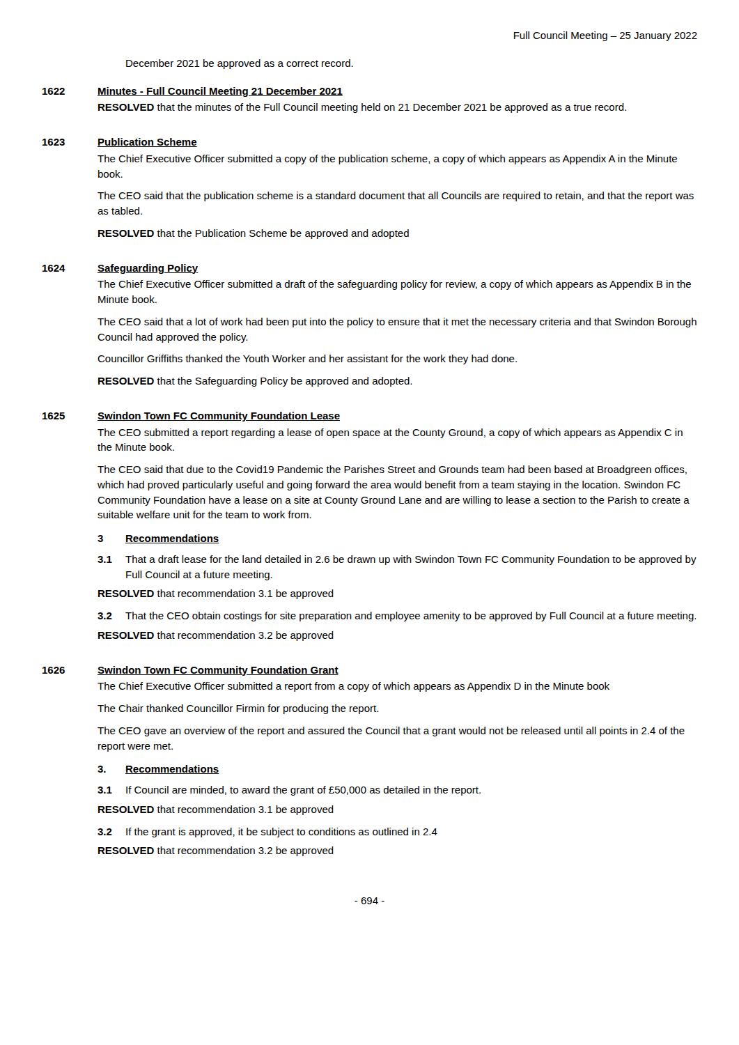Full Council Meeting – 25 January 2022
December 2021 be approved as a correct record.
1622
Minutes - Full Council Meeting 21 December 2021
RESOLVED that the minutes of the Full Council meeting held on 21 December 2021 be approved as a true record.
1623
Publication Scheme
The Chief Executive Officer submitted a copy of the publication scheme, a copy of which appears as Appendix A in the Minute book.
The CEO said that the publication scheme is a standard document that all Councils are required to retain, and that the report was as tabled.
RESOLVED that the Publication Scheme be approved and adopted
1624
Safeguarding Policy
The Chief Executive Officer submitted a draft of the safeguarding policy for review, a copy of which appears as Appendix B in the Minute book.
The CEO said that a lot of work had been put into the policy to ensure that it met the necessary criteria and that Swindon Borough Council had approved the policy.
Councillor Griffiths thanked the Youth Worker and her assistant for the work they had done.
RESOLVED that the Safeguarding Policy be approved and adopted.
1625
Swindon Town FC Community Foundation Lease
The CEO submitted a report regarding a lease of open space at the County Ground, a copy of which appears as Appendix C in the Minute book.
The CEO said that due to the Covid19 Pandemic the Parishes Street and Grounds team had been based at Broadgreen offices, which had proved particularly useful and going forward the area would benefit from a team staying in the location. Swindon FC Community Foundation have a lease on a site at County Ground Lane and are willing to lease a section to the Parish to create a suitable welfare unit for the team to work from.
3
Recommendations
3.1
That a draft lease for the land detailed in 2.6 be drawn up with Swindon Town FC Community Foundation to be approved by Full Council at a future meeting.
RESOLVED that recommendation 3.1 be approved
3.2
That the CEO obtain costings for site preparation and employee amenity to be approved by Full Council at a future meeting.
RESOLVED that recommendation 3.2 be approved
1626
Swindon Town FC Community Foundation Grant
The Chief Executive Officer submitted a report from a copy of which appears as Appendix D in the Minute book
The Chair thanked Councillor Firmin for producing the report.
The CEO gave an overview of the report and assured the Council that a grant would not be released until all points in 2.4 of the report were met.
3.
Recommendations
3.1
If Council are minded, to award the grant of £50,000 as detailed in the report.
RESOLVED that recommendation 3.1 be approved
3.2
If the grant is approved, it be subject to conditions as outlined in 2.4
RESOLVED that recommendation 3.2 be approved
- 694 -